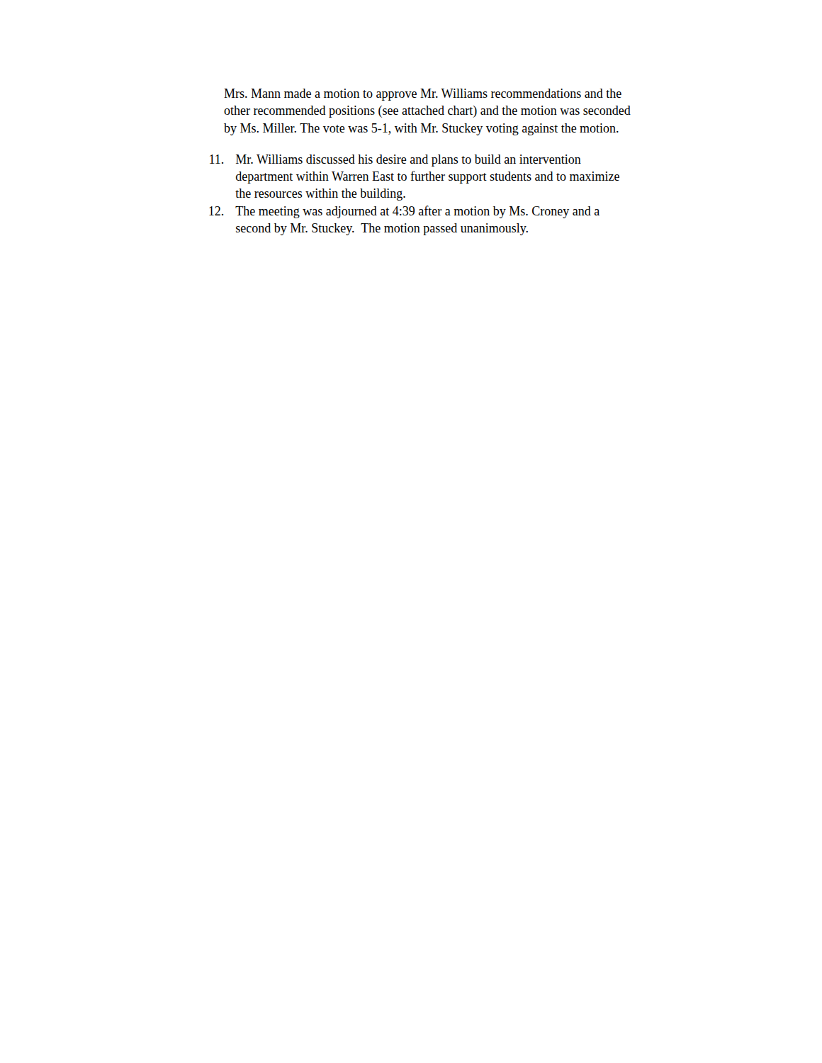Mrs. Mann made a motion to approve Mr. Williams recommendations and the other recommended positions (see attached chart) and the motion was seconded by Ms. Miller. The vote was 5-1, with Mr. Stuckey voting against the motion.
Mr. Williams discussed his desire and plans to build an intervention department within Warren East to further support students and to maximize the resources within the building.
The meeting was adjourned at 4:39 after a motion by Ms. Croney and a second by Mr. Stuckey. The motion passed unanimously.